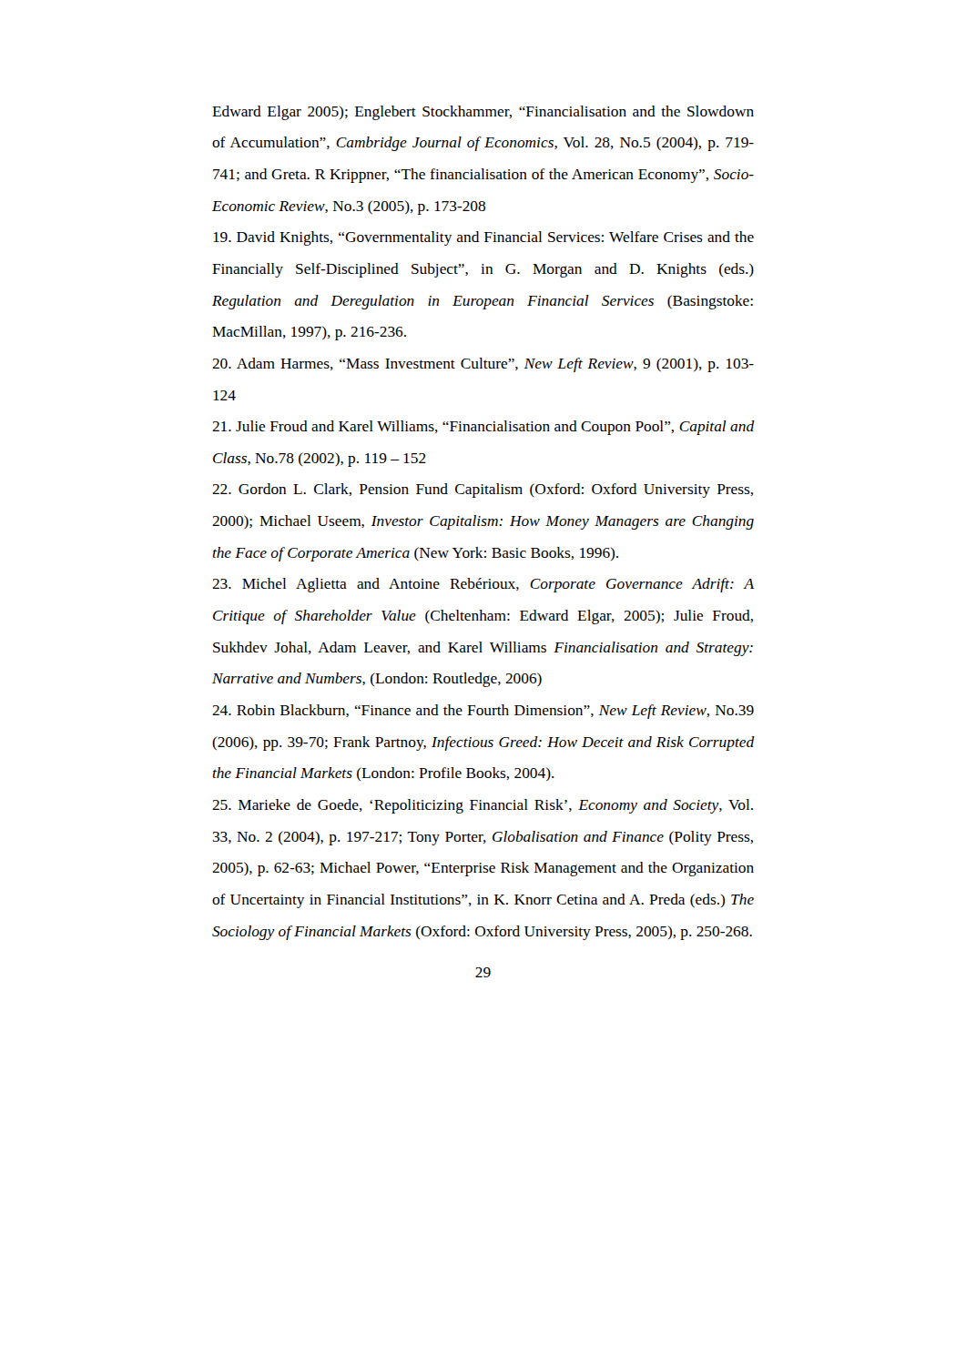Edward Elgar 2005); Englebert Stockhammer, “Financialisation and the Slowdown of Accumulation”, Cambridge Journal of Economics, Vol. 28, No.5 (2004), p. 719-741; and Greta. R Krippner, “The financialisation of the American Economy”, Socio-Economic Review, No.3 (2005), p. 173-208
19. David Knights, “Governmentality and Financial Services: Welfare Crises and the Financially Self-Disciplined Subject”, in G. Morgan and D. Knights (eds.) Regulation and Deregulation in European Financial Services (Basingstoke: MacMillan, 1997), p. 216-236.
20. Adam Harmes, “Mass Investment Culture”, New Left Review, 9 (2001), p. 103- 124
21. Julie Froud and Karel Williams, “Financialisation and Coupon Pool”, Capital and Class, No.78 (2002), p. 119 – 152
22. Gordon L. Clark, Pension Fund Capitalism (Oxford: Oxford University Press, 2000); Michael Useem, Investor Capitalism: How Money Managers are Changing the Face of Corporate America (New York: Basic Books, 1996).
23. Michel Aglietta and Antoine Rebérioux, Corporate Governance Adrift: A Critique of Shareholder Value (Cheltenham: Edward Elgar, 2005); Julie Froud, Sukhdev Johal, Adam Leaver, and Karel Williams Financialisation and Strategy: Narrative and Numbers, (London: Routledge, 2006)
24. Robin Blackburn, “Finance and the Fourth Dimension”, New Left Review, No.39 (2006), pp. 39-70; Frank Partnoy, Infectious Greed: How Deceit and Risk Corrupted the Financial Markets (London: Profile Books, 2004).
25. Marieke de Goede, ‘Repoliticizing Financial Risk’, Economy and Society, Vol. 33, No. 2 (2004), p. 197-217; Tony Porter, Globalisation and Finance (Polity Press, 2005), p. 62-63; Michael Power, “Enterprise Risk Management and the Organization of Uncertainty in Financial Institutions”, in K. Knorr Cetina and A. Preda (eds.) The Sociology of Financial Markets (Oxford: Oxford University Press, 2005), p. 250-268.
29